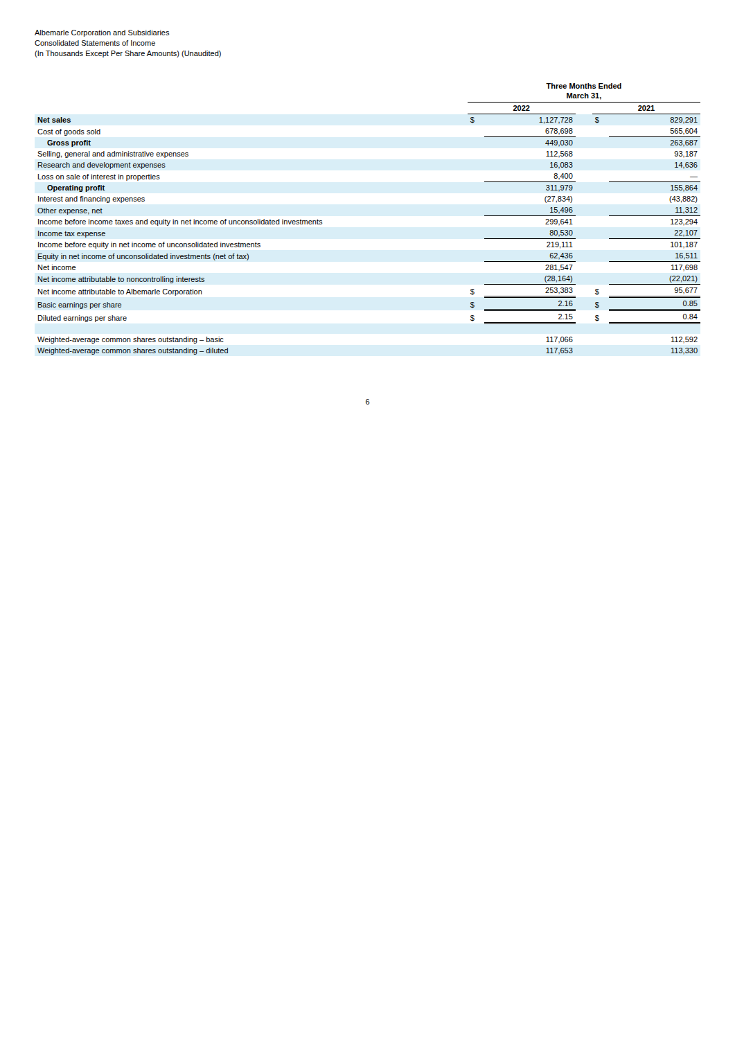Albemarle Corporation and Subsidiaries
Consolidated Statements of Income
(In Thousands Except Per Share Amounts) (Unaudited)
| | Three Months Ended March 31, |
| --- | --- |
| | 2022 | | 2021 |
| Net sales | $ | 1,127,728 | | $ | 829,291 |
| Cost of goods sold | | 678,698 | | | 565,604 |
| Gross profit | | 449,030 | | | 263,687 |
| Selling, general and administrative expenses | | 112,568 | | | 93,187 |
| Research and development expenses | | 16,083 | | | 14,636 |
| Loss on sale of interest in properties | | 8,400 | | | — |
| Operating profit | | 311,979 | | | 155,864 |
| Interest and financing expenses | | (27,834) | | | (43,882) |
| Other expense, net | | 15,496 | | | 11,312 |
| Income before income taxes and equity in net income of unconsolidated investments | | 299,641 | | | 123,294 |
| Income tax expense | | 80,530 | | | 22,107 |
| Income before equity in net income of unconsolidated investments | | 219,111 | | | 101,187 |
| Equity in net income of unconsolidated investments (net of tax) | | 62,436 | | | 16,511 |
| Net income | | 281,547 | | | 117,698 |
| Net income attributable to noncontrolling interests | | (28,164) | | | (22,021) |
| Net income attributable to Albemarle Corporation | $ | 253,383 | | $ | 95,677 |
| Basic earnings per share | $ | 2.16 | | $ | 0.85 |
| Diluted earnings per share | $ | 2.15 | | $ | 0.84 |
| Weighted-average common shares outstanding – basic | | 117,066 | | | 112,592 |
| Weighted-average common shares outstanding – diluted | | 117,653 | | | 113,330 |
6